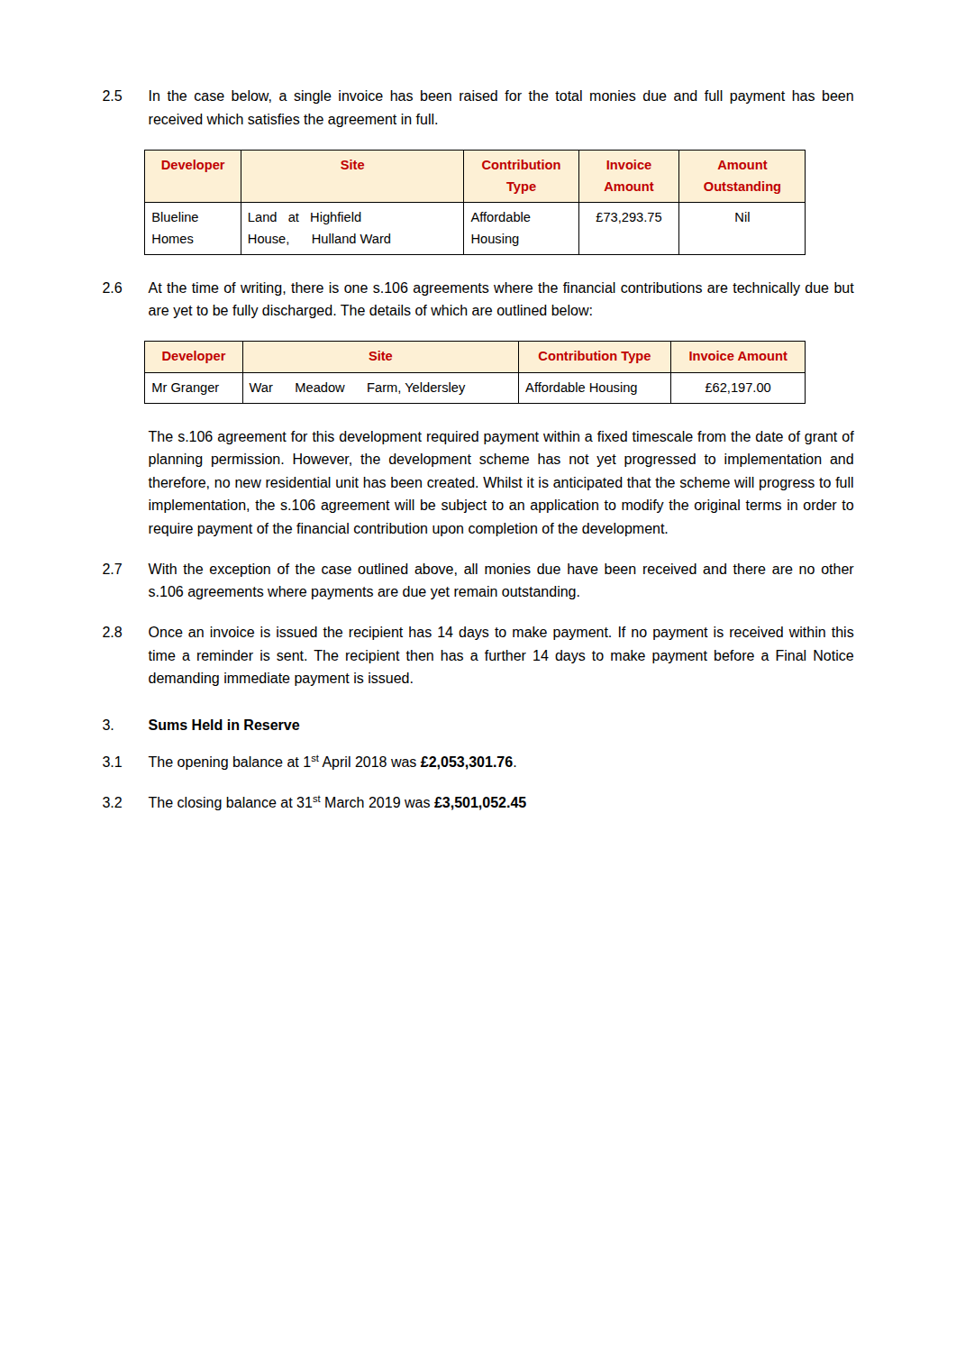2.5
In the case below, a single invoice has been raised for the total monies due and full payment has been received which satisfies the agreement in full.
| Developer | Site | Contribution Type | Invoice Amount | Amount Outstanding |
| --- | --- | --- | --- | --- |
| Blueline Homes | Land at Highfield House, Hulland Ward | Affordable Housing | £73,293.75 | Nil |
2.6
At the time of writing, there is one s.106 agreements where the financial contributions are technically due but are yet to be fully discharged. The details of which are outlined below:
| Developer | Site | Contribution Type | Invoice Amount |
| --- | --- | --- | --- |
| Mr Granger | War Meadow Farm, Yeldersley | Affordable Housing | £62,197.00 |
The s.106 agreement for this development required payment within a fixed timescale from the date of grant of planning permission. However, the development scheme has not yet progressed to implementation and therefore, no new residential unit has been created. Whilst it is anticipated that the scheme will progress to full implementation, the s.106 agreement will be subject to an application to modify the original terms in order to require payment of the financial contribution upon completion of the development.
2.7
With the exception of the case outlined above, all monies due have been received and there are no other s.106 agreements where payments are due yet remain outstanding.
2.8
Once an invoice is issued the recipient has 14 days to make payment. If no payment is received within this time a reminder is sent. The recipient then has a further 14 days to make payment before a Final Notice demanding immediate payment is issued.
3. Sums Held in Reserve
3.1
The opening balance at 1st April 2018 was £2,053,301.76.
3.2
The closing balance at 31st March 2019 was £3,501,052.45